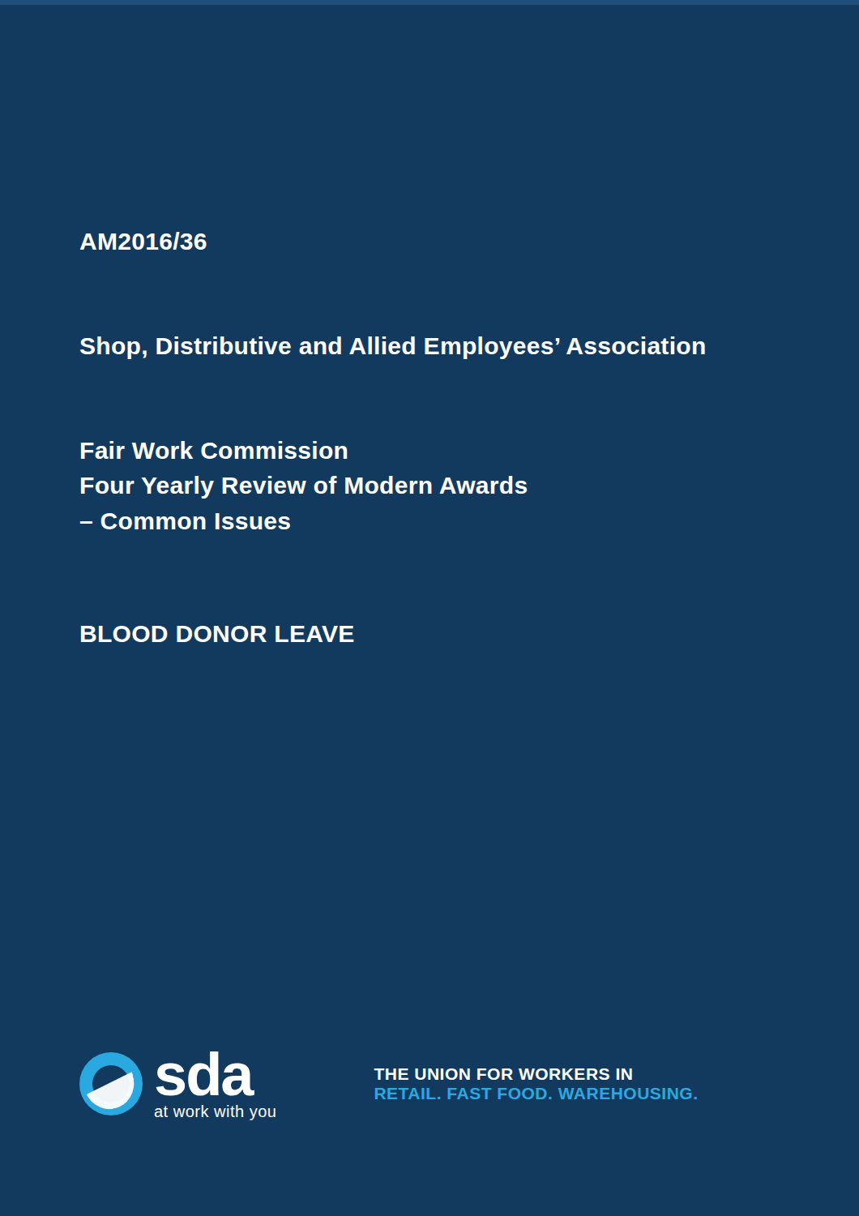AM2016/36
Shop, Distributive and Allied Employees’ Association
Fair Work Commission
Four Yearly Review of Modern Awards
– Common Issues
BLOOD DONOR LEAVE
sda
at work with you
THE UNION FOR WORKERS IN
RETAIL. FAST FOOD. WAREHOUSING.